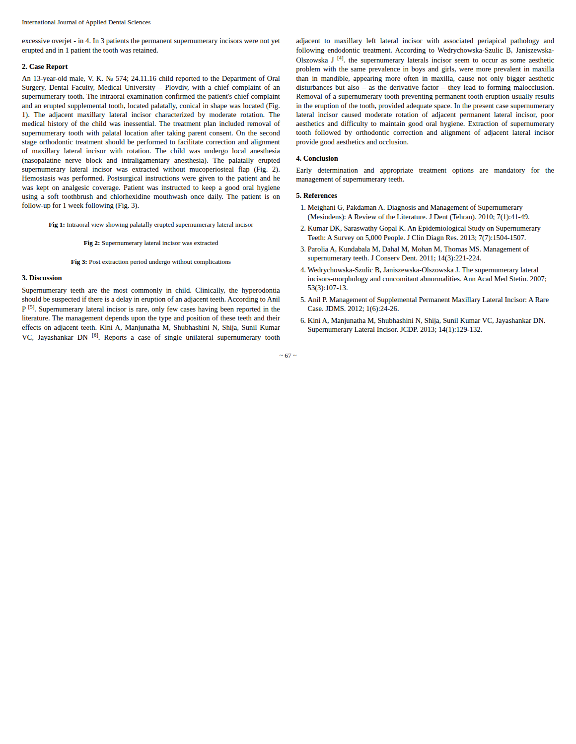International Journal of Applied Dental Sciences
excessive overjet - in 4. In 3 patients the permanent supernumerary incisors were not yet erupted and in 1 patient the tooth was retained.
2. Case Report
An 13-year-old male, V. K. № 574; 24.11.16 child reported to the Department of Oral Surgery, Dental Faculty, Medical University – Plovdiv, with a chief complaint of an supernumerary tooth. The intraoral examination confirmed the patient's chief complaint and an erupted supplemental tooth, located palatally, conical in shape was located (Fig. 1). The adjacent maxillary lateral incisor characterized by moderate rotation. The medical history of the child was inessential. The treatment plan included removal of supernumerary tooth with palatal location after taking parent consent. On the second stage orthodontic treatment should be performed to facilitate correction and alignment of maxillary lateral incisor with rotation. The child was undergo local anesthesia (nasopalatine nerve block and intraligamentary anesthesia). The palatally erupted supernumerary lateral incisor was extracted without mucoperiosteal flap (Fig. 2). Hemostasis was performed. Postsurgical instructions were given to the patient and he was kept on analgesic coverage. Patient was instructed to keep a good oral hygiene using a soft toothbrush and chlorhexidine mouthwash once daily. The patient is on follow-up for 1 week following (Fig. 3).
Fig 1: Intraoral view showing palatally erupted supernumerary lateral incisor
Fig 2: Supernumerary lateral incisor was extracted
Fig 3: Post extraction period undergo without complications
3. Discussion
Supernumerary teeth are the most commonly in child. Clinically, the hyperodontia should be suspected if there is a delay in eruption of an adjacent teeth. According to Anil P [5]. Supernumerary lateral incisor is rare, only few cases having been reported in the literature. The management depends upon the type and position of these teeth and their effects on adjacent teeth. Kini A, Manjunatha M, Shubhashini N, Shija, Sunil Kumar VC, Jayashankar DN [6]. Reports a case of single unilateral supernumerary tooth adjacent to maxillary left lateral incisor with associated periapical pathology and following endodontic treatment. According to Wedrychowska-Szulic B, Janiszewska-Olszowska J [4]. the supernumerary laterals incisor seem to occur as some aesthetic problem with the same prevalence in boys and girls, were more prevalent in maxilla than in mandible, appearing more often in maxilla, cause not only bigger aesthetic disturbances but also – as the derivative factor – they lead to forming malocclusion. Removal of a supernumerary tooth preventing permanent tooth eruption usually results in the eruption of the tooth, provided adequate space. In the present case supernumerary lateral incisor caused moderate rotation of adjacent permanent lateral incisor, poor aesthetics and difficulty to maintain good oral hygiene. Extraction of supernumerary tooth followed by orthodontic correction and alignment of adjacent lateral incisor provide good aesthetics and occlusion.
4. Conclusion
Early determination and appropriate treatment options are mandatory for the management of supernumerary teeth.
5. References
Meighani G, Pakdaman A. Diagnosis and Management of Supernumerary (Mesiodens): A Review of the Literature. J Dent (Tehran). 2010; 7(1):41-49.
Kumar DK, Saraswathy Gopal K. An Epidemiological Study on Supernumerary Teeth: A Survey on 5,000 People. J Clin Diagn Res. 2013; 7(7):1504-1507.
Parolia A, Kundabala M, Dahal M, Mohan M, Thomas MS. Management of supernumerary teeth. J Conserv Dent. 2011; 14(3):221-224.
Wedrychowska-Szulic B, Janiszewska-Olszowska J. The supernumerary lateral incisors-morphology and concomitant abnormalities. Ann Acad Med Stetin. 2007; 53(3):107-13.
Anil P. Management of Supplemental Permanent Maxillary Lateral Incisor: A Rare Case. JDMS. 2012; 1(6):24-26.
Kini A, Manjunatha M, Shubhashini N, Shija, Sunil Kumar VC, Jayashankar DN. Supernumerary Lateral Incisor. JCDP. 2013; 14(1):129-132.
~ 67 ~